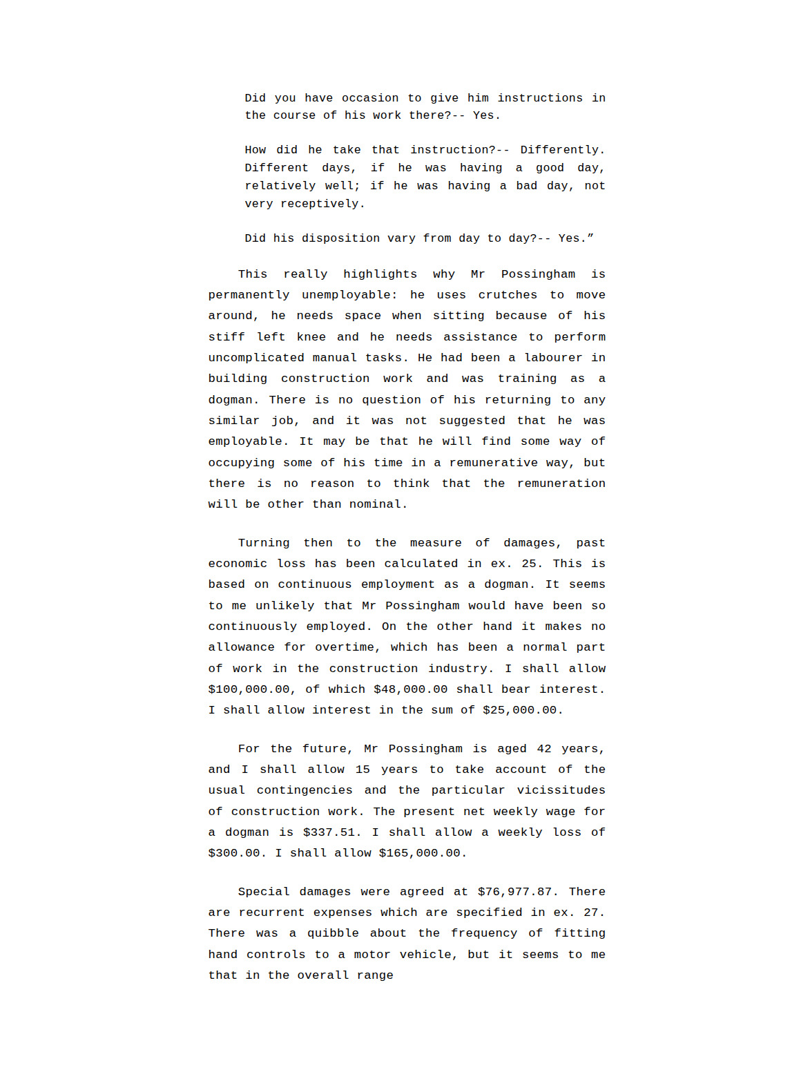Did you have occasion to give him instructions in the course of his work there?-- Yes.
How did he take that instruction?-- Differently. Different days, if he was having a good day, relatively well; if he was having a bad day, not very receptively.
Did his disposition vary from day to day?-- Yes.”
This really highlights why Mr Possingham is permanently unemployable: he uses crutches to move around, he needs space when sitting because of his stiff left knee and he needs assistance to perform uncomplicated manual tasks. He had been a labourer in building construction work and was training as a dogman. There is no question of his returning to any similar job, and it was not suggested that he was employable. It may be that he will find some way of occupying some of his time in a remunerative way, but there is no reason to think that the remuneration will be other than nominal.
Turning then to the measure of damages, past economic loss has been calculated in ex. 25. This is based on continuous employment as a dogman. It seems to me unlikely that Mr Possingham would have been so continuously employed. On the other hand it makes no allowance for overtime, which has been a normal part of work in the construction industry. I shall allow $100,000.00, of which $48,000.00 shall bear interest. I shall allow interest in the sum of $25,000.00.
For the future, Mr Possingham is aged 42 years, and I shall allow 15 years to take account of the usual contingencies and the particular vicissitudes of construction work. The present net weekly wage for a dogman is $337.51. I shall allow a weekly loss of $300.00. I shall allow $165,000.00.
Special damages were agreed at $76,977.87. There are recurrent expenses which are specified in ex. 27. There was a quibble about the frequency of fitting hand controls to a motor vehicle, but it seems to me that in the overall range